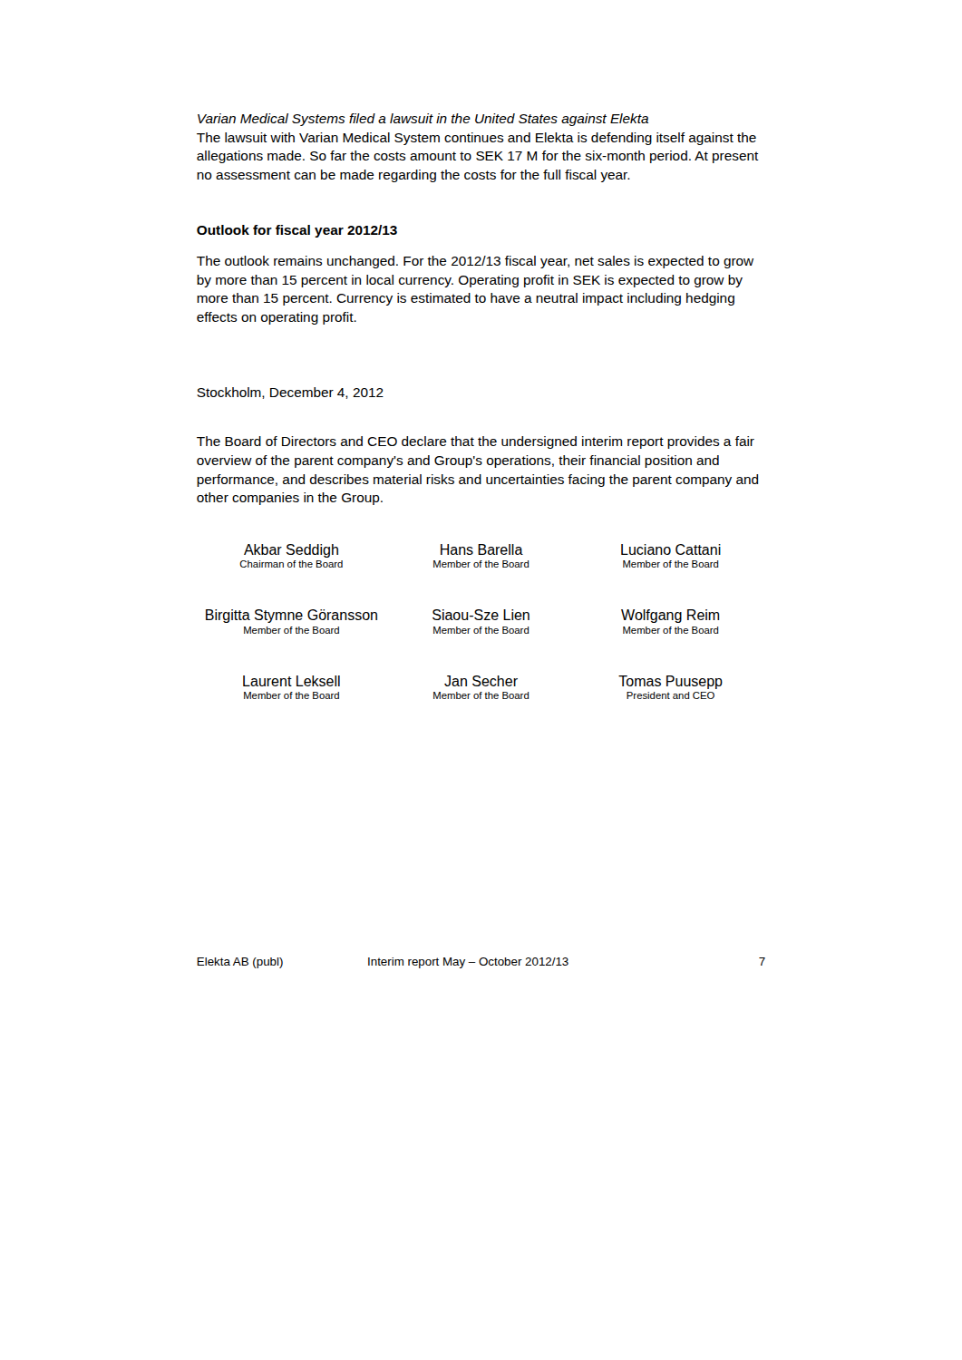Varian Medical Systems filed a lawsuit in the United States against Elekta
The lawsuit with Varian Medical System continues and Elekta is defending itself against the allegations made. So far the costs amount to SEK 17 M for the six-month period. At present no assessment can be made regarding the costs for the full fiscal year.
Outlook for fiscal year 2012/13
The outlook remains unchanged. For the 2012/13 fiscal year, net sales is expected to grow by more than 15 percent in local currency. Operating profit in SEK is expected to grow by more than 15 percent. Currency is estimated to have a neutral impact including hedging effects on operating profit.
Stockholm, December 4, 2012
The Board of Directors and CEO declare that the undersigned interim report provides a fair overview of the parent company's and Group's operations, their financial position and performance, and describes material risks and uncertainties facing the parent company and other companies in the Group.
| Akbar Seddigh Chairman of the Board | Hans Barella Member of the Board | Luciano Cattani Member of the Board |
| Birgitta Stymne Göransson Member of the Board | Siaou-Sze Lien Member of the Board | Wolfgang Reim Member of the Board |
| Laurent Leksell Member of the Board | Jan Secher Member of the Board | Tomas Puusepp President and CEO |
Elekta AB (publ)
Interim report May – October 2012/13
7